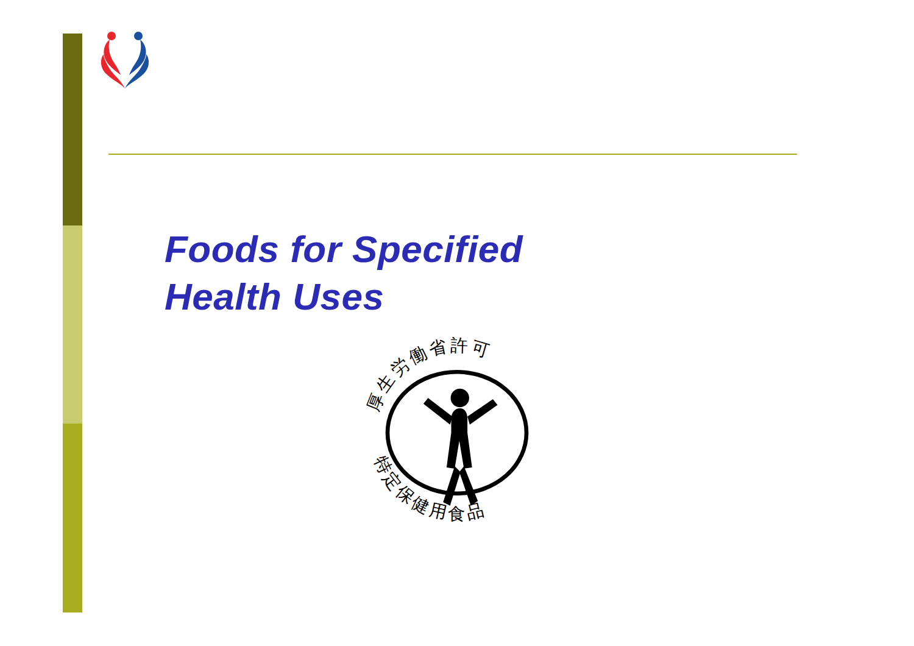Foods for Specified
Health Uses
厚生労働省許可 特定保健用食品